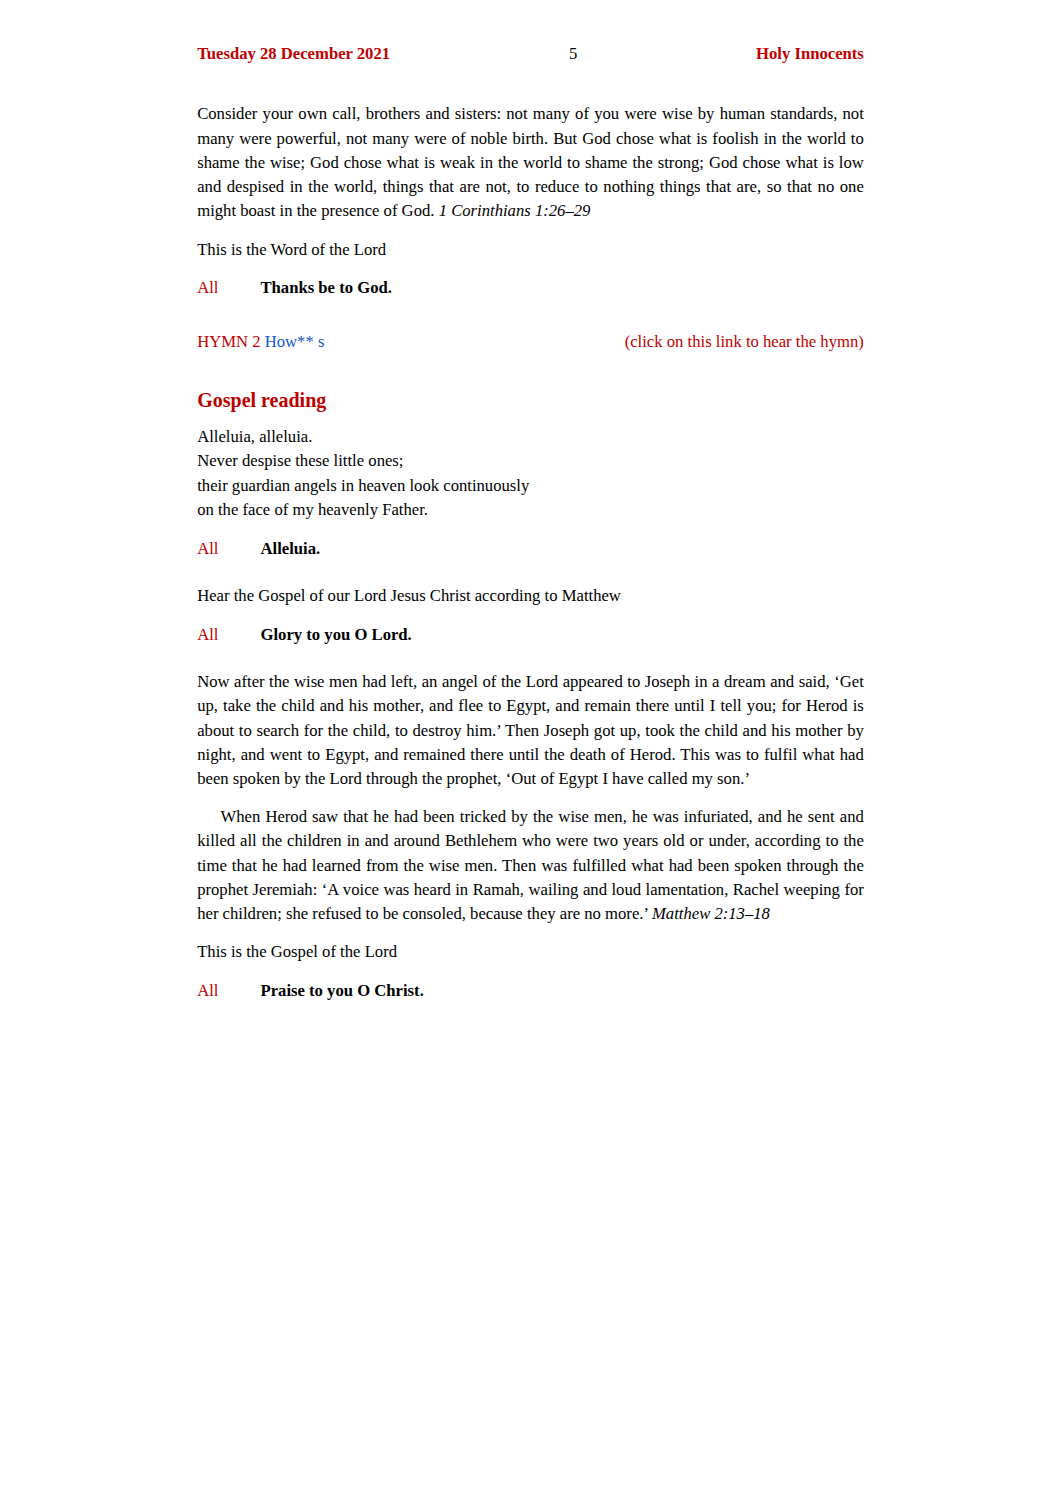Tuesday 28 December 2021 5 Holy Innocents
Consider your own call, brothers and sisters: not many of you were wise by human standards, not many were powerful, not many were of noble birth. But God chose what is foolish in the world to shame the wise; God chose what is weak in the world to shame the strong; God chose what is low and despised in the world, things that are not, to reduce to nothing things that are, so that no one might boast in the presence of God. 1 Corinthians 1:26–29
This is the Word of the Lord
All Thanks be to God.
HYMN 2 How** s (click on this link to hear the hymn)
Gospel reading
Alleluia, alleluia. Never despise these little ones; their guardian angels in heaven look continuously on the face of my heavenly Father.
All Alleluia.
Hear the Gospel of our Lord Jesus Christ according to Matthew
All Glory to you O Lord.
Now after the wise men had left, an angel of the Lord appeared to Joseph in a dream and said, ‘Get up, take the child and his mother, and flee to Egypt, and remain there until I tell you; for Herod is about to search for the child, to destroy him.’ Then Joseph got up, took the child and his mother by night, and went to Egypt, and remained there until the death of Herod. This was to fulfil what had been spoken by the Lord through the prophet, ‘Out of Egypt I have called my son.’
When Herod saw that he had been tricked by the wise men, he was infuriated, and he sent and killed all the children in and around Bethlehem who were two years old or under, according to the time that he had learned from the wise men. Then was fulfilled what had been spoken through the prophet Jeremiah: ‘A voice was heard in Ramah, wailing and loud lamentation, Rachel weeping for her children; she refused to be consoled, because they are no more.’ Matthew 2:13–18
This is the Gospel of the Lord
All Praise to you O Christ.